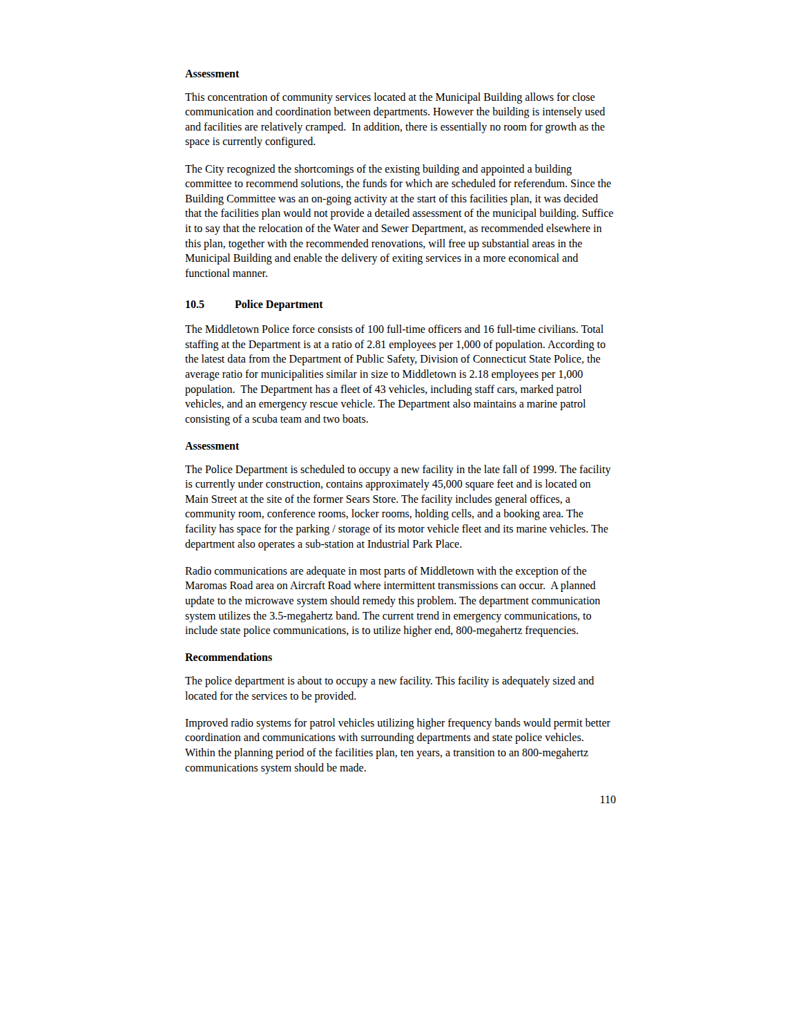Assessment
This concentration of community services located at the Municipal Building allows for close communication and coordination between departments. However the building is intensely used and facilities are relatively cramped. In addition, there is essentially no room for growth as the space is currently configured.
The City recognized the shortcomings of the existing building and appointed a building committee to recommend solutions, the funds for which are scheduled for referendum. Since the Building Committee was an on-going activity at the start of this facilities plan, it was decided that the facilities plan would not provide a detailed assessment of the municipal building. Suffice it to say that the relocation of the Water and Sewer Department, as recommended elsewhere in this plan, together with the recommended renovations, will free up substantial areas in the Municipal Building and enable the delivery of exiting services in a more economical and functional manner.
10.5 Police Department
The Middletown Police force consists of 100 full-time officers and 16 full-time civilians. Total staffing at the Department is at a ratio of 2.81 employees per 1,000 of population. According to the latest data from the Department of Public Safety, Division of Connecticut State Police, the average ratio for municipalities similar in size to Middletown is 2.18 employees per 1,000 population. The Department has a fleet of 43 vehicles, including staff cars, marked patrol vehicles, and an emergency rescue vehicle. The Department also maintains a marine patrol consisting of a scuba team and two boats.
Assessment
The Police Department is scheduled to occupy a new facility in the late fall of 1999. The facility is currently under construction, contains approximately 45,000 square feet and is located on Main Street at the site of the former Sears Store. The facility includes general offices, a community room, conference rooms, locker rooms, holding cells, and a booking area. The facility has space for the parking / storage of its motor vehicle fleet and its marine vehicles. The department also operates a sub-station at Industrial Park Place.
Radio communications are adequate in most parts of Middletown with the exception of the Maromas Road area on Aircraft Road where intermittent transmissions can occur. A planned update to the microwave system should remedy this problem. The department communication system utilizes the 3.5-megahertz band. The current trend in emergency communications, to include state police communications, is to utilize higher end, 800-megahertz frequencies.
Recommendations
The police department is about to occupy a new facility. This facility is adequately sized and located for the services to be provided.
Improved radio systems for patrol vehicles utilizing higher frequency bands would permit better coordination and communications with surrounding departments and state police vehicles. Within the planning period of the facilities plan, ten years, a transition to an 800-megahertz communications system should be made.
110